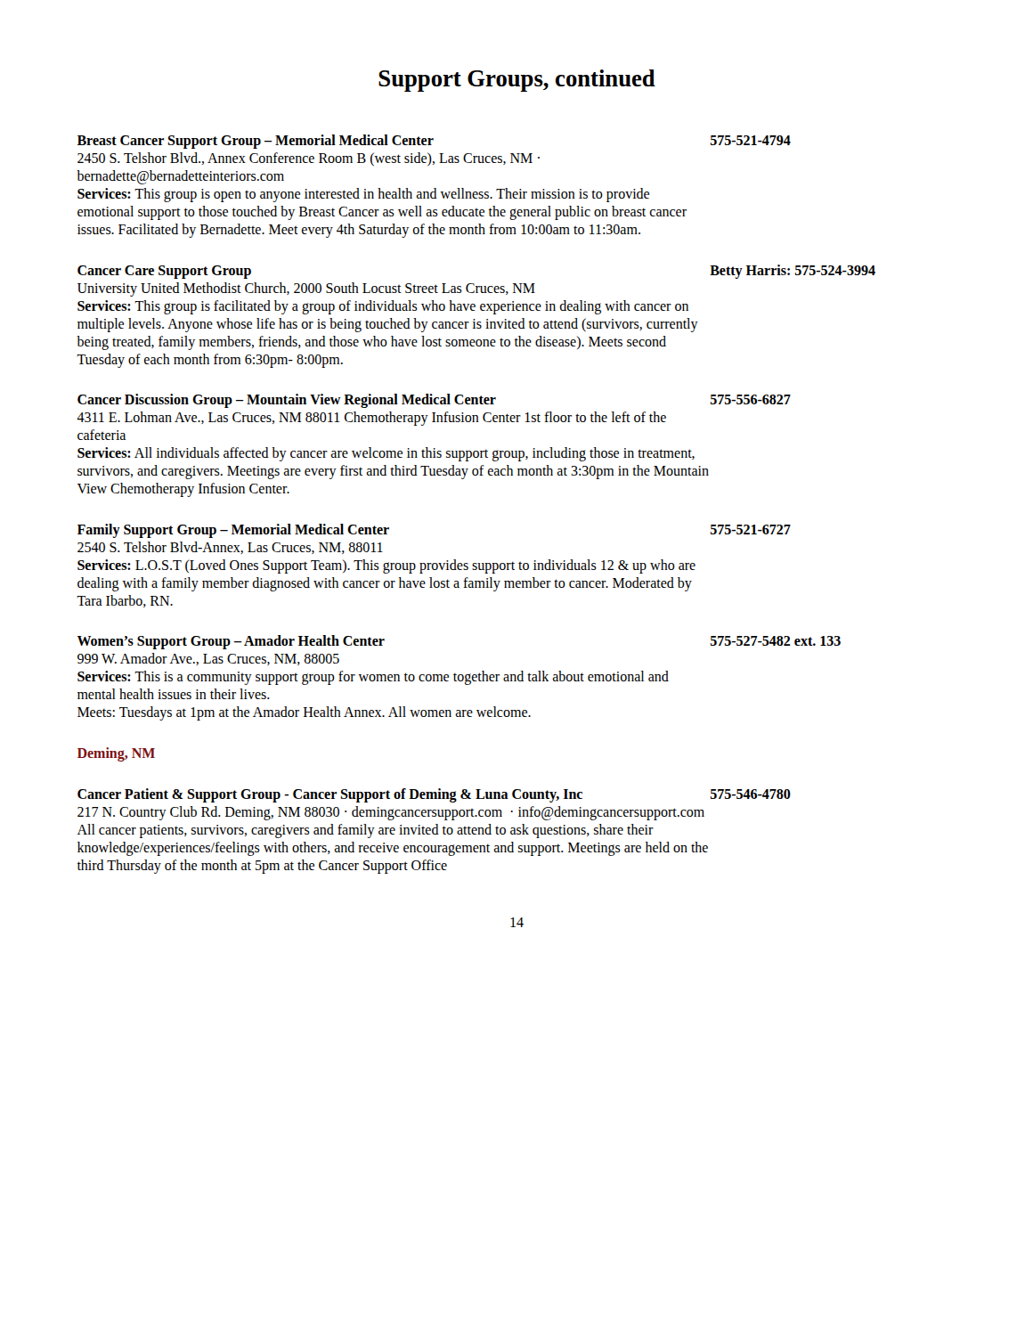Support Groups, continued
| Breast Cancer Support Group – Memorial Medical Center 2450 S. Telshor Blvd., Annex Conference Room B (west side), Las Cruces, NM · bernadette@bernadetteinteriors.com Services: This group is open to anyone interested in health and wellness. Their mission is to provide emotional support to those touched by Breast Cancer as well as educate the general public on breast cancer issues. Facilitated by Bernadette. Meet every 4th Saturday of the month from 10:00am to 11:30am. | 575-521-4794 |
| Cancer Care Support Group University United Methodist Church, 2000 South Locust Street Las Cruces, NM Services: This group is facilitated by a group of individuals who have experience in dealing with cancer on multiple levels. Anyone whose life has or is being touched by cancer is invited to attend (survivors, currently being treated, family members, friends, and those who have lost someone to the disease). Meets second Tuesday of each month from 6:30pm- 8:00pm. | Betty Harris: 575-524-3994 |
| Cancer Discussion Group – Mountain View Regional Medical Center 4311 E. Lohman Ave., Las Cruces, NM 88011 Chemotherapy Infusion Center 1st floor to the left of the cafeteria Services: All individuals affected by cancer are welcome in this support group, including those in treatment, survivors, and caregivers. Meetings are every first and third Tuesday of each month at 3:30pm in the Mountain View Chemotherapy Infusion Center. | 575-556-6827 |
| Family Support Group – Memorial Medical Center 2540 S. Telshor Blvd-Annex, Las Cruces, NM, 88011 Services: L.O.S.T (Loved Ones Support Team). This group provides support to individuals 12 & up who are dealing with a family member diagnosed with cancer or have lost a family member to cancer. Moderated by Tara Ibarbo, RN. | 575-521-6727 |
| Women’s Support Group – Amador Health Center 999 W. Amador Ave., Las Cruces, NM, 88005 Services: This is a community support group for women to come together and talk about emotional and mental health issues in their lives. Meets: Tuesdays at 1pm at the Amador Health Annex. All women are welcome. | 575-527-5482 ext. 133 |
| Deming, NM |
| Cancer Patient & Support Group - Cancer Support of Deming & Luna County, Inc 217 N. Country Club Rd. Deming, NM 88030 · demingcancersupport.com · info@demingcancersupport.com All cancer patients, survivors, caregivers and family are invited to attend to ask questions, share their knowledge/experiences/feelings with others, and receive encouragement and support. Meetings are held on the third Thursday of the month at 5pm at the Cancer Support Office | 575-546-4780 |
14